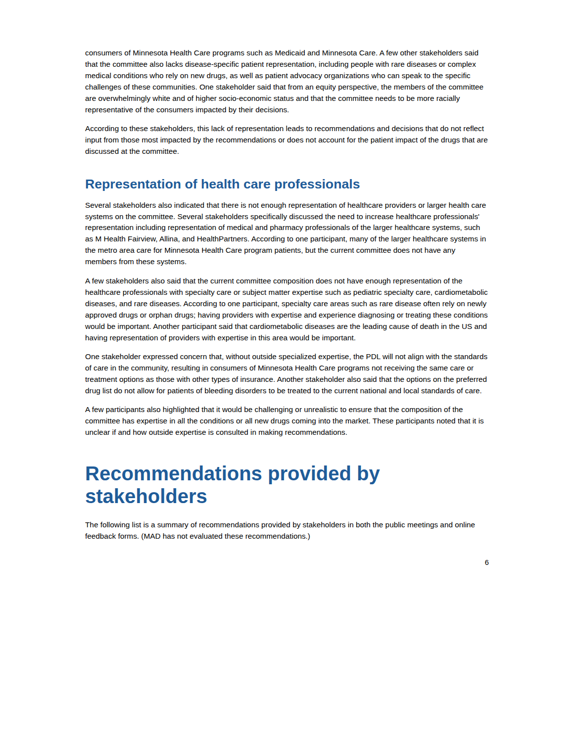consumers of Minnesota Health Care programs such as Medicaid and Minnesota Care. A few other stakeholders said that the committee also lacks disease-specific patient representation, including people with rare diseases or complex medical conditions who rely on new drugs, as well as patient advocacy organizations who can speak to the specific challenges of these communities. One stakeholder said that from an equity perspective, the members of the committee are overwhelmingly white and of higher socio-economic status and that the committee needs to be more racially representative of the consumers impacted by their decisions.
According to these stakeholders, this lack of representation leads to recommendations and decisions that do not reflect input from those most impacted by the recommendations or does not account for the patient impact of the drugs that are discussed at the committee.
Representation of health care professionals
Several stakeholders also indicated that there is not enough representation of healthcare providers or larger health care systems on the committee. Several stakeholders specifically discussed the need to increase healthcare professionals' representation including representation of medical and pharmacy professionals of the larger healthcare systems, such as M Health Fairview, Allina, and HealthPartners. According to one participant, many of the larger healthcare systems in the metro area care for Minnesota Health Care program patients, but the current committee does not have any members from these systems.
A few stakeholders also said that the current committee composition does not have enough representation of the healthcare professionals with specialty care or subject matter expertise such as pediatric specialty care, cardiometabolic diseases, and rare diseases. According to one participant, specialty care areas such as rare disease often rely on newly approved drugs or orphan drugs; having providers with expertise and experience diagnosing or treating these conditions would be important. Another participant said that cardiometabolic diseases are the leading cause of death in the US and having representation of providers with expertise in this area would be important.
One stakeholder expressed concern that, without outside specialized expertise, the PDL will not align with the standards of care in the community, resulting in consumers of Minnesota Health Care programs not receiving the same care or treatment options as those with other types of insurance. Another stakeholder also said that the options on the preferred drug list do not allow for patients of bleeding disorders to be treated to the current national and local standards of care.
A few participants also highlighted that it would be challenging or unrealistic to ensure that the composition of the committee has expertise in all the conditions or all new drugs coming into the market. These participants noted that it is unclear if and how outside expertise is consulted in making recommendations.
Recommendations provided by stakeholders
The following list is a summary of recommendations provided by stakeholders in both the public meetings and online feedback forms. (MAD has not evaluated these recommendations.)
6